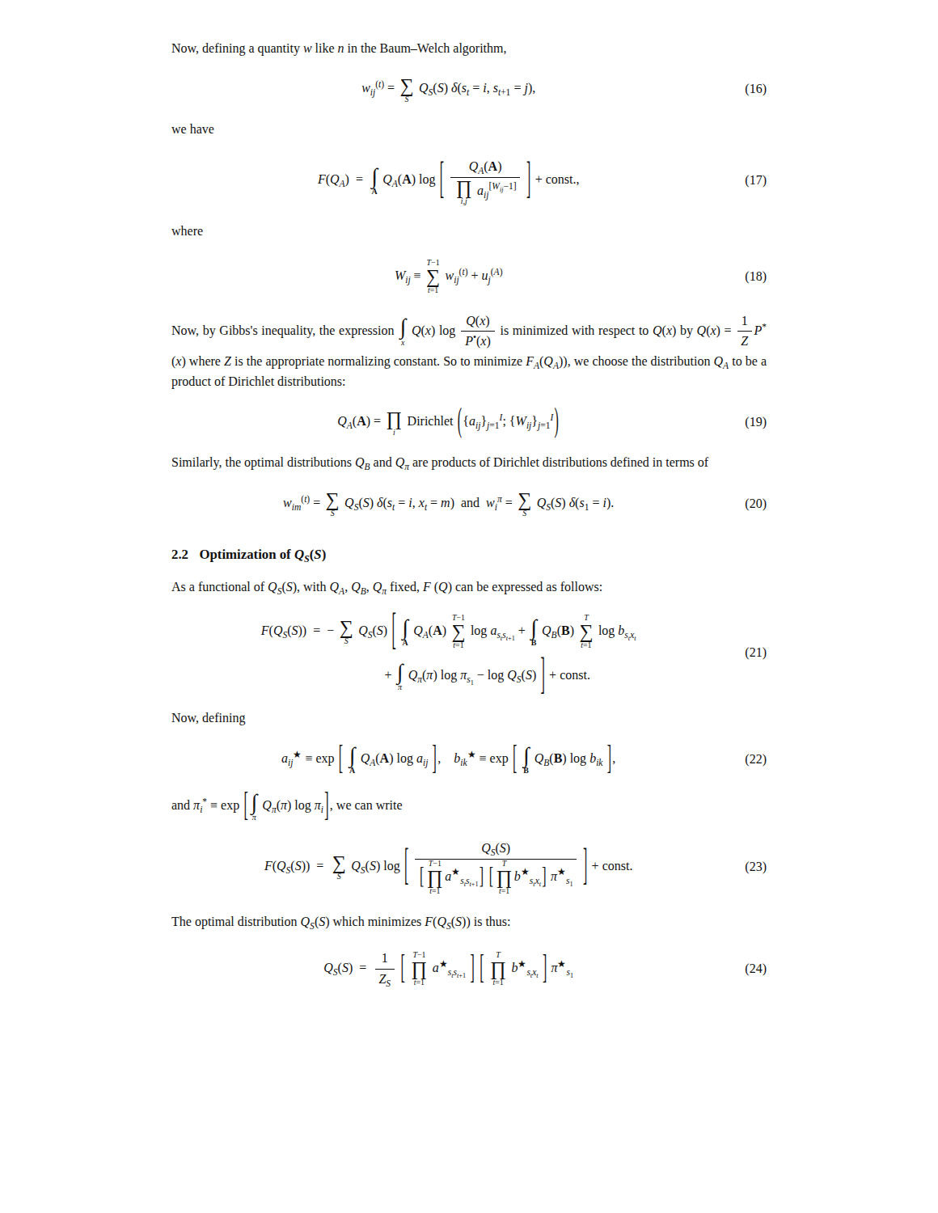Now, defining a quantity w like n in the Baum–Welch algorithm,
wij(t) = ∑S QS(S) δ(st = i, st+1 = j),
(16)
we have
F(QA) = ∫A QA(A) log [ QA(A) ∏i,j aij[Wij−1] ] + const.,
(17)
where
Wij ≡ T−1∑t=1 wij(t) + uj(A)
(18)
Now, by Gibbs's inequality, the expression ∫x Q(x) log Q(x) P•(x) is minimized with respect to Q(x) by Q(x) = 1 Z P*(x) where Z is the appropriate normalizing constant. So to minimize FA(QA)), we choose the distribution QA to be a product of Dirichlet distributions:
QA(A) = ∏i Dirichlet ({aij}j=1I; {Wij}j=1I)
(19)
Similarly, the optimal distributions QB and Qπ are products of Dirichlet distributions defined in terms of
wim(t) = ∑S QS(S) δ(st = i, xt = m) and wiπ = ∑S QS(S) δ(s1 = i).
(20)
2.2 Optimization of QS(S)
As a functional of QS(S), with QA, QB, Qπ fixed, F (Q) can be expressed as follows:
F(QS(S)) = − ∑S QS(S) [ ∫A QA(A) T−1∑t=1 log astst+1 + ∫B QB(B) T∑t=1 log bstxt
+ ∫π Qπ(π) log πs1 − log QS(S) ] + const.
(21)
Now, defining
aij★ ≡ exp [ ∫A QA(A) log aij ], bik★ ≡ exp [ ∫B QB(B) log bik ],
(22)
and πi* ≡ exp [∫π Qπ(π) log πi], we can write
F(QS(S)) = ∑S QS(S) log [ QS(S) [T−1∏t=1 a★stst+1] [T∏t=1 b★stxt] π★s1 ] + const.
(23)
The optimal distribution QS(S) which minimizes F(QS(S)) is thus:
QS(S) = 1 ZS [ T−1∏t=1 a★stst+1 ] [ T∏t=1 b★stxt ] π★s1
(24)